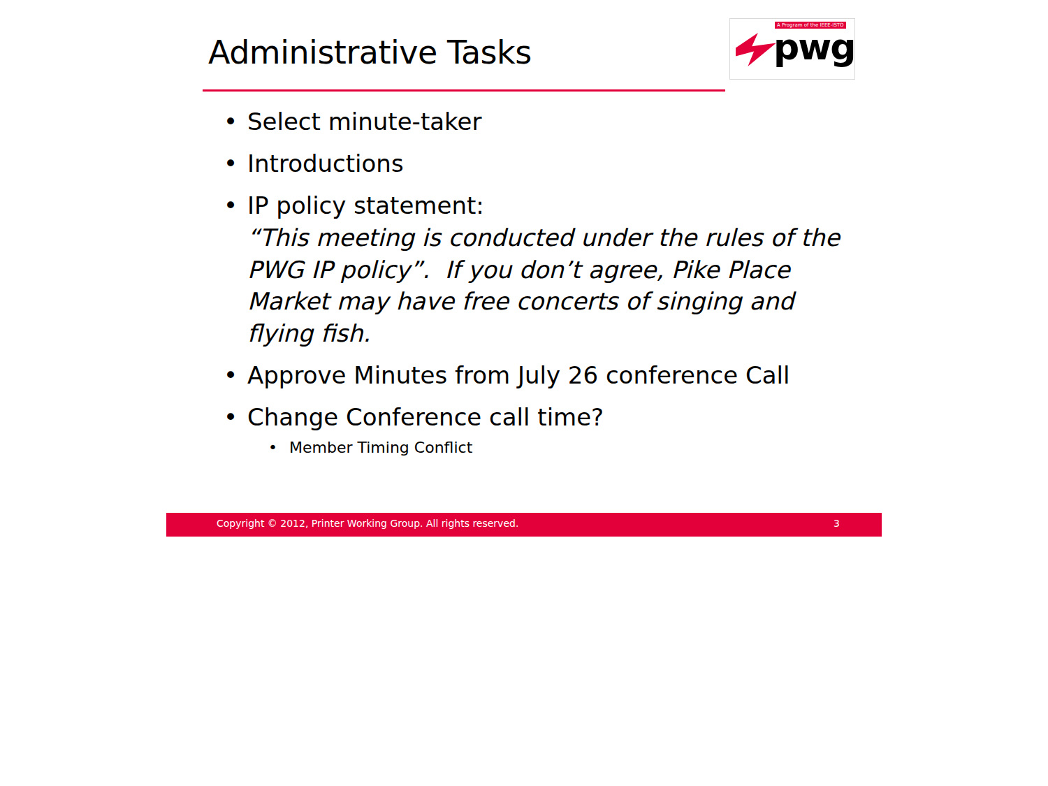Administrative Tasks
A Program of the IEEE-ISTO pwg
Select minute-taker
Introductions
IP policy statement:
“This meeting is conducted under the rules of the PWG IP policy”. If you don’t agree, Pike Place Market may have free concerts of singing and flying fish.
Approve Minutes from July 26 conference Call
Change Conference call time?
Member Timing Conflict
Copyright © 2012, Printer Working Group. All rights reserved. 3